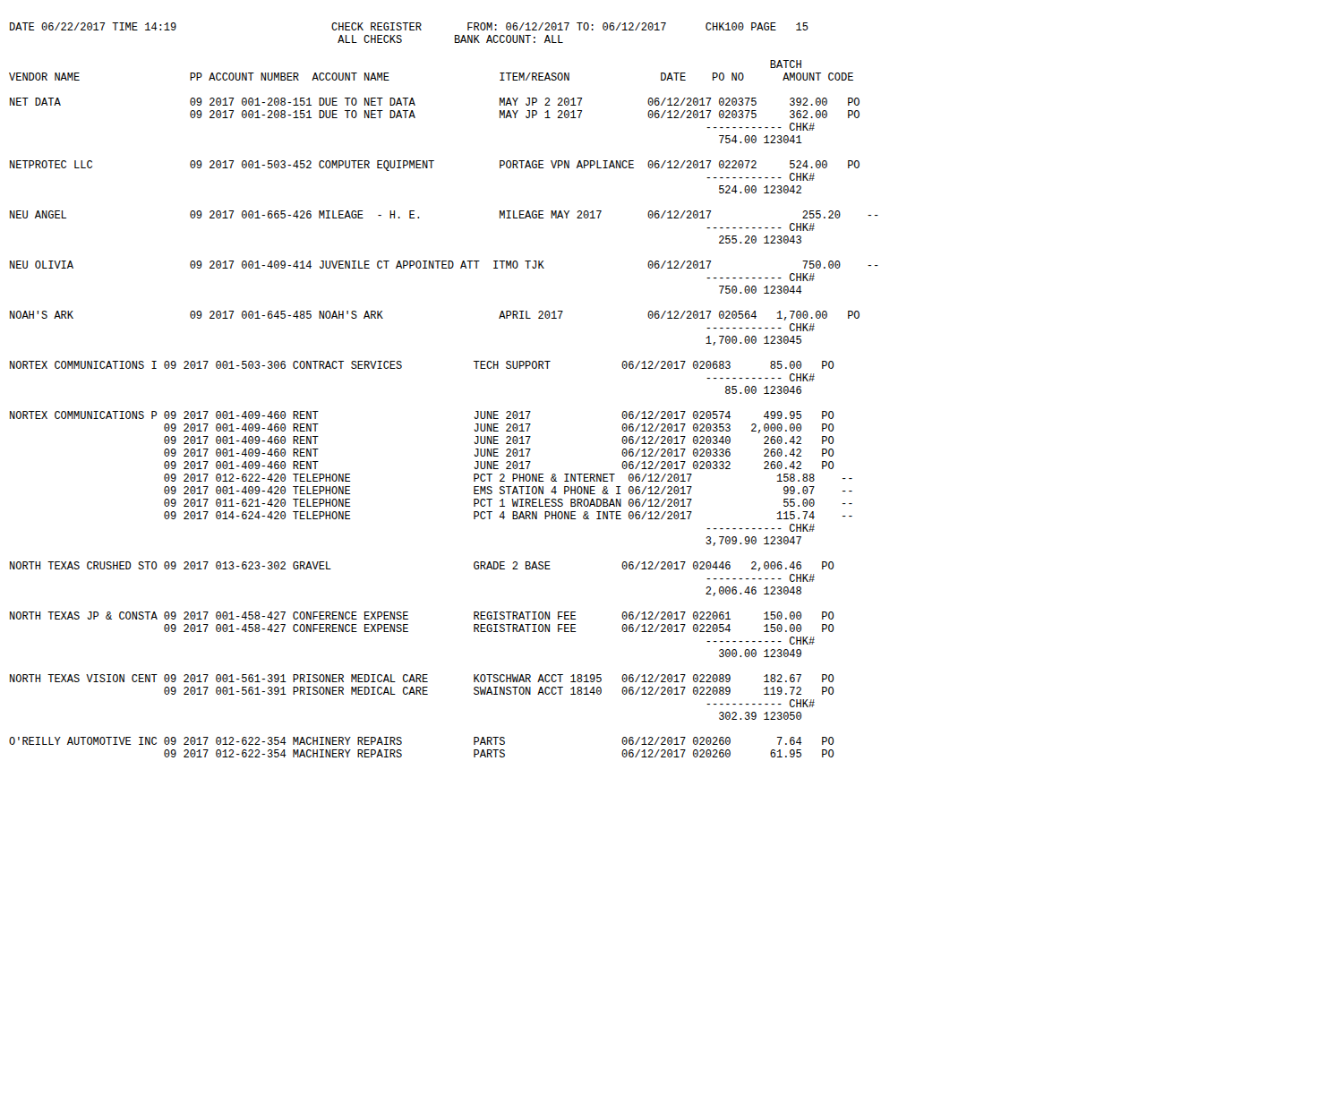DATE 06/22/2017 TIME 14:19 CHECK REGISTER FROM: 06/12/2017 TO: 06/12/2017 CHK100 PAGE 15 ALL CHECKS BANK ACCOUNT: ALL BATCH VENDOR NAME PP ACCOUNT NUMBER ACCOUNT NAME ITEM/REASON DATE PO NO AMOUNT CODE NET DATA 09 2017 001-208-151 DUE TO NET DATA MAY JP 2 2017 06/12/2017 020375 392.00 PO 09 2017 001-208-151 DUE TO NET DATA MAY JP 1 2017 06/12/2017 020375 362.00 PO ------------ CHK# 754.00 123041 NETPROTEC LLC 09 2017 001-503-452 COMPUTER EQUIPMENT PORTAGE VPN APPLIANCE 06/12/2017 022072 524.00 PO ------------ CHK# 524.00 123042 NEU ANGEL 09 2017 001-665-426 MILEAGE - H. E. MILEAGE MAY 2017 06/12/2017 255.20 -- ------------ CHK# 255.20 123043 NEU OLIVIA 09 2017 001-409-414 JUVENILE CT APPOINTED ATT ITMO TJK 06/12/2017 750.00 -- ------------ CHK# 750.00 123044 NOAH'S ARK 09 2017 001-645-485 NOAH'S ARK APRIL 2017 06/12/2017 020564 1,700.00 PO ------------ CHK# 1,700.00 123045 NORTEX COMMUNICATIONS I 09 2017 001-503-306 CONTRACT SERVICES TECH SUPPORT 06/12/2017 020683 85.00 PO ------------ CHK# 85.00 123046 NORTEX COMMUNICATIONS P 09 2017 001-409-460 RENT JUNE 2017 06/12/2017 020574 499.95 PO 09 2017 001-409-460 RENT JUNE 2017 06/12/2017 020353 2,000.00 PO 09 2017 001-409-460 RENT JUNE 2017 06/12/2017 020340 260.42 PO 09 2017 001-409-460 RENT JUNE 2017 06/12/2017 020336 260.42 PO 09 2017 001-409-460 RENT JUNE 2017 06/12/2017 020332 260.42 PO 09 2017 012-622-420 TELEPHONE PCT 2 PHONE & INTERNET 06/12/2017 158.88 -- 09 2017 001-409-420 TELEPHONE EMS STATION 4 PHONE & I 06/12/2017 99.07 -- 09 2017 011-621-420 TELEPHONE PCT 1 WIRELESS BROADBAN 06/12/2017 55.00 -- 09 2017 014-624-420 TELEPHONE PCT 4 BARN PHONE & INTE 06/12/2017 115.74 -- ------------ CHK# 3,709.90 123047 NORTH TEXAS CRUSHED STO 09 2017 013-623-302 GRAVEL GRADE 2 BASE 06/12/2017 020446 2,006.46 PO ------------ CHK# 2,006.46 123048 NORTH TEXAS JP & CONSTA 09 2017 001-458-427 CONFERENCE EXPENSE REGISTRATION FEE 06/12/2017 022061 150.00 PO 09 2017 001-458-427 CONFERENCE EXPENSE REGISTRATION FEE 06/12/2017 022054 150.00 PO ------------ CHK# 300.00 123049 NORTH TEXAS VISION CENT 09 2017 001-561-391 PRISONER MEDICAL CARE KOTSCHWAR ACCT 18195 06/12/2017 022089 182.67 PO 09 2017 001-561-391 PRISONER MEDICAL CARE SWAINSTON ACCT 18140 06/12/2017 022089 119.72 PO ------------ CHK# 302.39 123050 O'REILLY AUTOMOTIVE INC 09 2017 012-622-354 MACHINERY REPAIRS PARTS 06/12/2017 020260 7.64 PO 09 2017 012-622-354 MACHINERY REPAIRS PARTS 06/12/2017 020260 61.95 PO